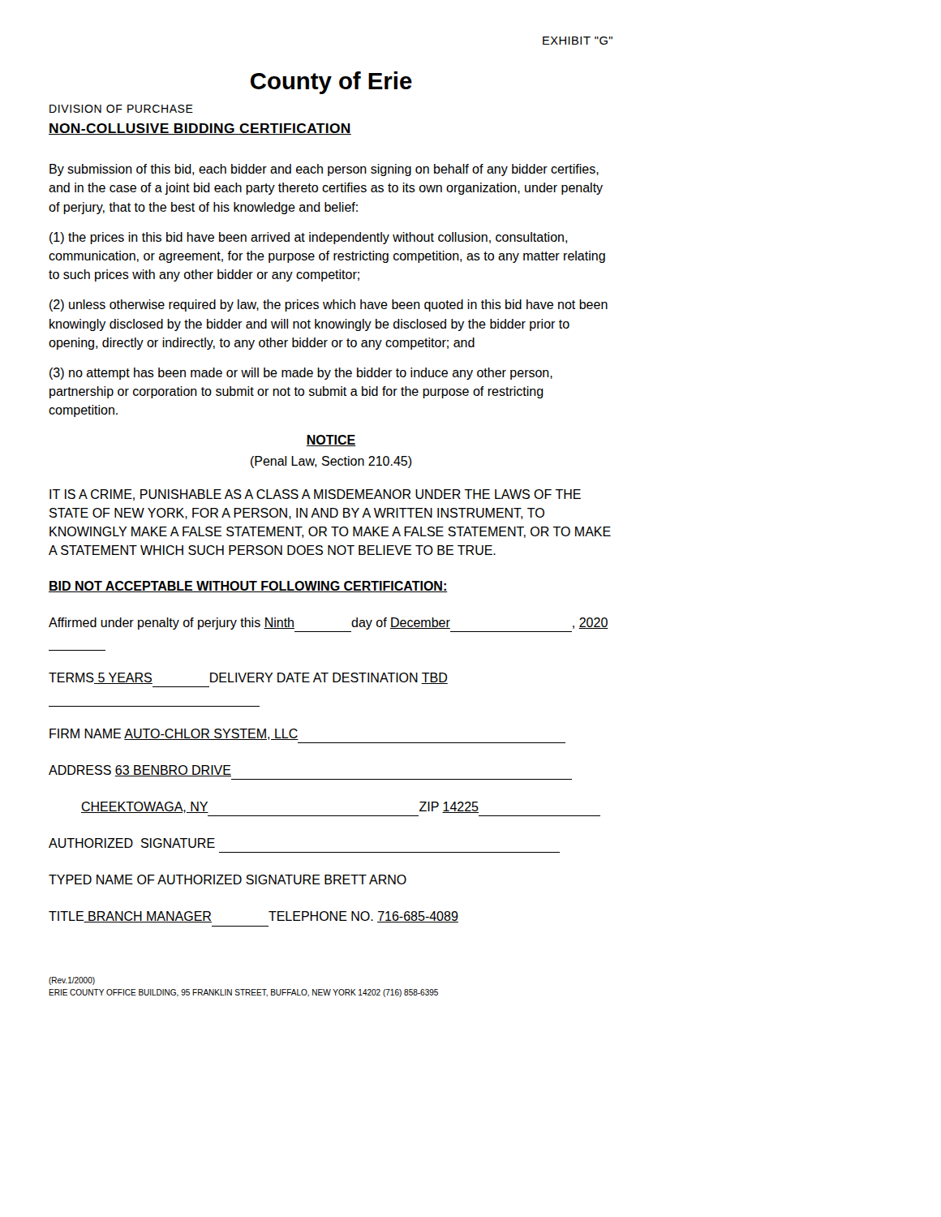EXHIBIT "G"
County of Erie
DIVISION OF PURCHASE
NON-COLLUSIVE BIDDING CERTIFICATION
By submission of this bid, each bidder and each person signing on behalf of any bidder certifies, and in the case of a joint bid each party thereto certifies as to its own organization, under penalty of perjury, that to the best of his knowledge and belief:
(1) the prices in this bid have been arrived at independently without collusion, consultation, communication, or agreement, for the purpose of restricting competition, as to any matter relating to such prices with any other bidder or any competitor;
(2) unless otherwise required by law, the prices which have been quoted in this bid have not been knowingly disclosed by the bidder and will not knowingly be disclosed by the bidder prior to opening, directly or indirectly, to any other bidder or to any competitor; and
(3) no attempt has been made or will be made by the bidder to induce any other person, partnership or corporation to submit or not to submit a bid for the purpose of restricting competition.
NOTICE
(Penal Law, Section 210.45)
IT IS A CRIME, PUNISHABLE AS A CLASS A MISDEMEANOR UNDER THE LAWS OF THE STATE OF NEW YORK, FOR A PERSON, IN AND BY A WRITTEN INSTRUMENT, TO KNOWINGLY MAKE A FALSE STATEMENT, OR TO MAKE A FALSE STATEMENT, OR TO MAKE A STATEMENT WHICH SUCH PERSON DOES NOT BELIEVE TO BE TRUE.
BID NOT ACCEPTABLE WITHOUT FOLLOWING CERTIFICATION:
Affirmed under penalty of perjury this Ninth day of December , 2020
TERMS 5 YEARS DELIVERY DATE AT DESTINATION TBD
FIRM NAME AUTO-CHLOR SYSTEM, LLC
ADDRESS 63 BENBRO DRIVE
CHEEKTOWAGA, NY ZIP 14225
AUTHORIZED SIGNATURE
TYPED NAME OF AUTHORIZED SIGNATURE BRETT ARNO
TITLE BRANCH MANAGER TELEPHONE NO. 716-685-4089
(Rev.1/2000)
ERIE COUNTY OFFICE BUILDING, 95 FRANKLIN STREET, BUFFALO, NEW YORK 14202 (716) 858-6395